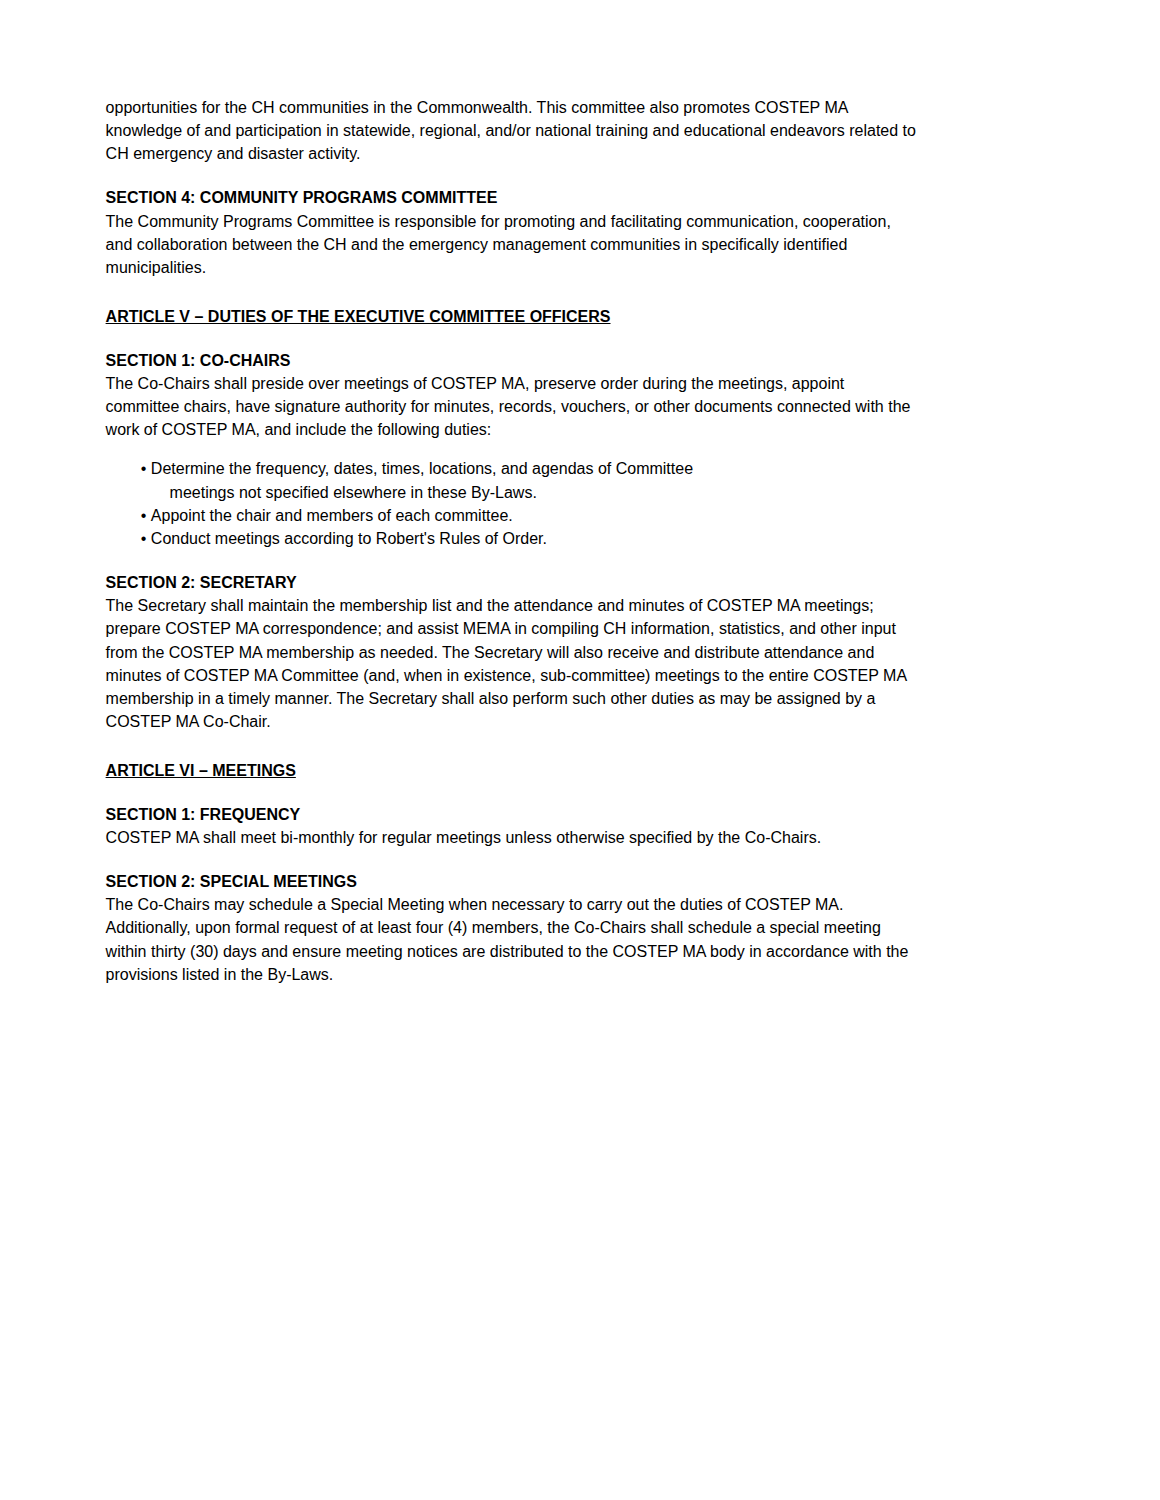opportunities for the CH communities in the Commonwealth. This committee also promotes COSTEP MA knowledge of and participation in statewide, regional, and/or national training and educational endeavors related to CH emergency and disaster activity.
SECTION 4: COMMUNITY PROGRAMS COMMITTEE
The Community Programs Committee is responsible for promoting and facilitating communication, cooperation, and collaboration between the CH and the emergency management communities in specifically identified municipalities.
ARTICLE V – DUTIES OF THE EXECUTIVE COMMITTEE OFFICERS
SECTION 1: CO-CHAIRS
The Co-Chairs shall preside over meetings of COSTEP MA, preserve order during the meetings, appoint committee chairs, have signature authority for minutes, records, vouchers, or other documents connected with the work of COSTEP MA, and include the following duties:
Determine the frequency, dates, times, locations, and agendas of Committee meetings not specified elsewhere in these By-Laws.
Appoint the chair and members of each committee.
Conduct meetings according to Robert's Rules of Order.
SECTION 2: SECRETARY
The Secretary shall maintain the membership list and the attendance and minutes of COSTEP MA meetings; prepare COSTEP MA correspondence; and assist MEMA in compiling CH information, statistics, and other input from the COSTEP MA membership as needed. The Secretary will also receive and distribute attendance and minutes of COSTEP MA Committee (and, when in existence, sub-committee) meetings to the entire COSTEP MA membership in a timely manner. The Secretary shall also perform such other duties as may be assigned by a COSTEP MA Co-Chair.
ARTICLE VI – MEETINGS
SECTION 1: FREQUENCY
COSTEP MA shall meet bi-monthly for regular meetings unless otherwise specified by the Co-Chairs.
SECTION 2: SPECIAL MEETINGS
The Co-Chairs may schedule a Special Meeting when necessary to carry out the duties of COSTEP MA. Additionally, upon formal request of at least four (4) members, the Co-Chairs shall schedule a special meeting within thirty (30) days and ensure meeting notices are distributed to the COSTEP MA body in accordance with the provisions listed in the By-Laws.